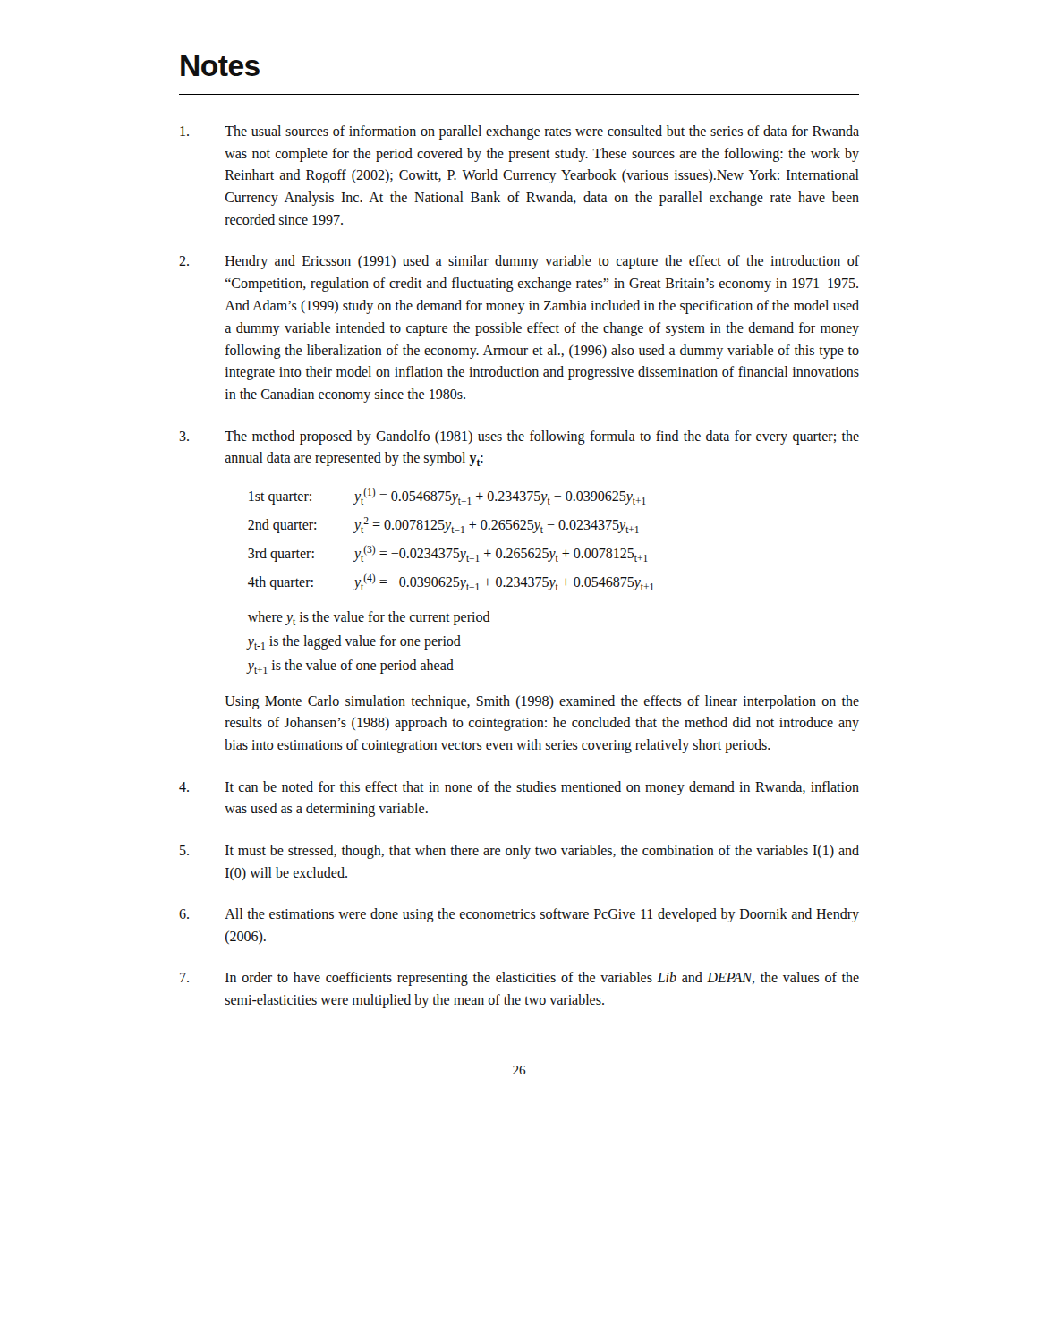Notes
The usual sources of information on parallel exchange rates were consulted but the series of data for Rwanda was not complete for the period covered by the present study. These sources are the following: the work by Reinhart and Rogoff (2002); Cowitt, P. World Currency Yearbook (various issues).New York: International Currency Analysis Inc. At the National Bank of Rwanda, data on the parallel exchange rate have been recorded since 1997.
Hendry and Ericsson (1991) used a similar dummy variable to capture the effect of the introduction of “Competition, regulation of credit and fluctuating exchange rates” in Great Britain’s economy in 1971–1975. And Adam’s (1999) study on the demand for money in Zambia included in the specification of the model used a dummy variable intended to capture the possible effect of the change of system in the demand for money following the liberalization of the economy. Armour et al., (1996) also used a dummy variable of this type to integrate into their model on inflation the introduction and progressive dissemination of financial innovations in the Canadian economy since the 1980s.
The method proposed by Gandolfo (1981) uses the following formula to find the data for every quarter; the annual data are represented by the symbol yt:
1st quarter: yt(1) = 0.0546875yt−1 + 0.234375yt − 0.0390625yt+1
2nd quarter: yt2 = 0.0078125yt−1 + 0.265625yt − 0.0234375yt+1
3rd quarter: yt(3) = −0.0234375yt−1 + 0.265625yt + 0.0078125t+1
4th quarter: yt(4) = −0.0390625yt−1 + 0.234375yt + 0.0546875yt+1
where yt is the value for the current period
yt-1 is the lagged value for one period
yt+1 is the value of one period ahead
Using Monte Carlo simulation technique, Smith (1998) examined the effects of linear interpolation on the results of Johansen’s (1988) approach to cointegration: he concluded that the method did not introduce any bias into estimations of cointegration vectors even with series covering relatively short periods.
It can be noted for this effect that in none of the studies mentioned on money demand in Rwanda, inflation was used as a determining variable.
It must be stressed, though, that when there are only two variables, the combination of the variables I(1) and I(0) will be excluded.
All the estimations were done using the econometrics software PcGive 11 developed by Doornik and Hendry (2006).
In order to have coefficients representing the elasticities of the variables Lib and DEPAN, the values of the semi-elasticities were multiplied by the mean of the two variables.
26